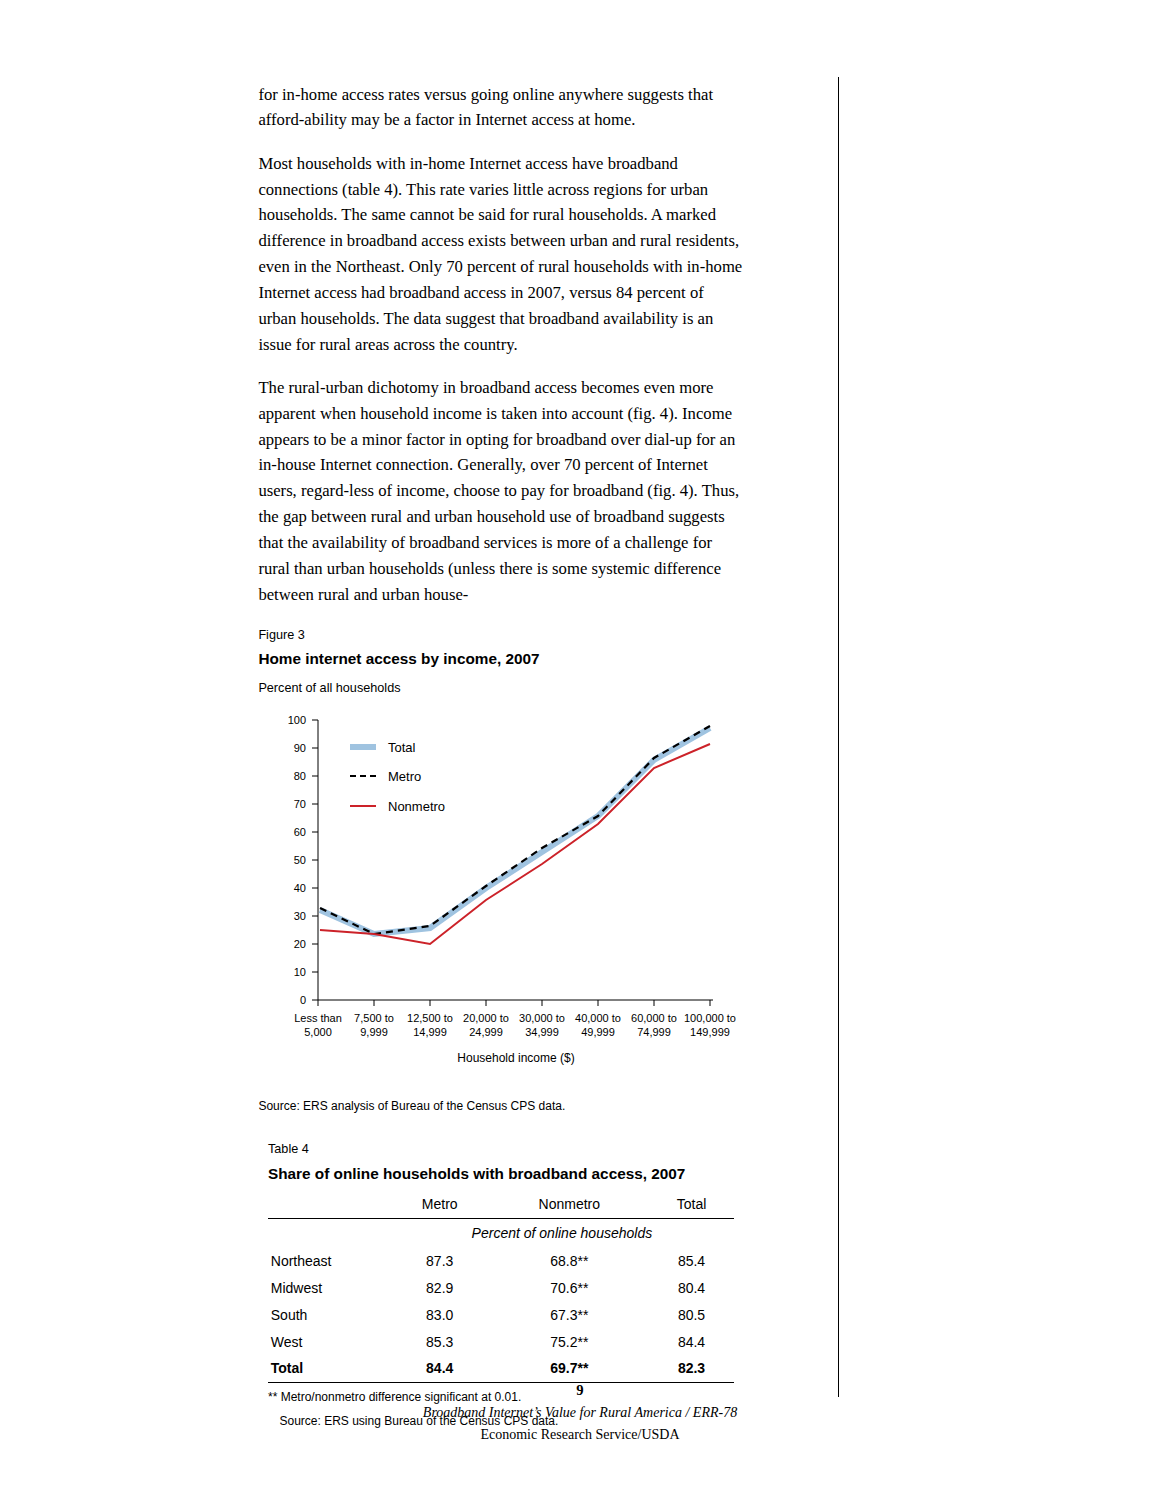for in-home access rates versus going online anywhere suggests that afford-ability may be a factor in Internet access at home.
Most households with in-home Internet access have broadband connections (table 4). This rate varies little across regions for urban households. The same cannot be said for rural households. A marked difference in broadband access exists between urban and rural residents, even in the Northeast. Only 70 percent of rural households with in-home Internet access had broadband access in 2007, versus 84 percent of urban households. The data suggest that broadband availability is an issue for rural areas across the country.
The rural-urban dichotomy in broadband access becomes even more apparent when household income is taken into account (fig. 4). Income appears to be a minor factor in opting for broadband over dial-up for an in-house Internet connection. Generally, over 70 percent of Internet users, regard-less of income, choose to pay for broadband (fig. 4). Thus, the gap between rural and urban household use of broadband suggests that the availability of broadband services is more of a challenge for rural than urban households (unless there is some systemic difference between rural and urban house-
Figure 3
Home internet access by income, 2007
Percent of all households
100 90 80 70 60 50 40 30 20 10 0 Total Metro Nonmetro Less than5,000 7,500 to9,999 12,500 to14,999 20,000 to24,999 30,000 to34,999 40,000 to49,999 60,000 to74,999 100,000 to149,999 Household income ($)
Source: ERS analysis of Bureau of the Census CPS data.
Table 4
Share of online households with broadband access, 2007
| | Metro | Nonmetro | Total |
| --- | --- | --- | --- |
| | Percent of online households |
| Northeast | 87.3 | 68.8** | 85.4 |
| Midwest | 82.9 | 70.6** | 80.4 |
| South | 83.0 | 67.3** | 80.5 |
| West | 85.3 | 75.2** | 84.4 |
| Total | 84.4 | 69.7** | 82.3 |
** Metro/nonmetro difference significant at 0.01.
Source: ERS using Bureau of the Census CPS data.
9
Broadband Internet’s Value for Rural America / ERR-78
Economic Research Service/USDA